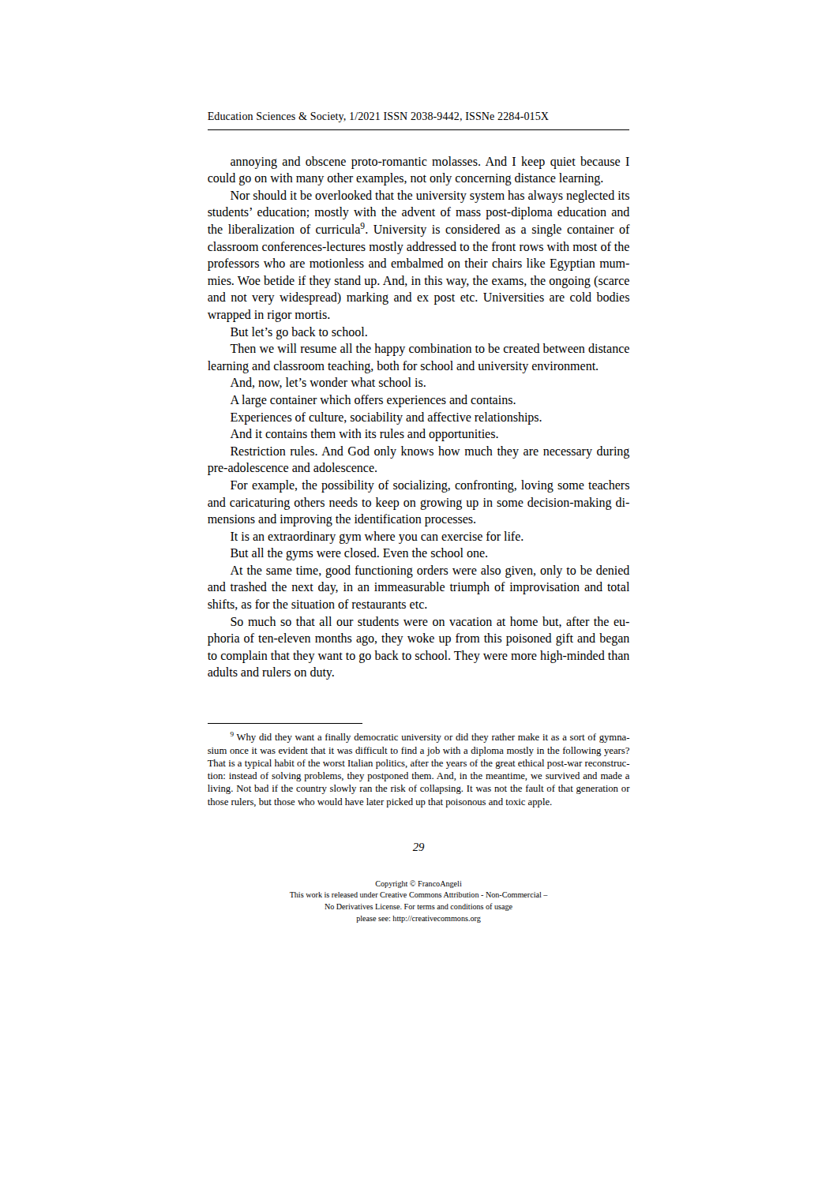Education Sciences & Society, 1/2021 ISSN 2038-9442, ISSNe 2284-015X
annoying and obscene proto-romantic molasses. And I keep quiet because I could go on with many other examples, not only concerning distance learning.
Nor should it be overlooked that the university system has always neglected its students’ education; mostly with the advent of mass post-diploma education and the liberalization of curricula9. University is considered as a single container of classroom conferences-lectures mostly addressed to the front rows with most of the professors who are motionless and embalmed on their chairs like Egyptian mummies. Woe betide if they stand up. And, in this way, the exams, the ongoing (scarce and not very widespread) marking and ex post etc. Universities are cold bodies wrapped in rigor mortis.
But let’s go back to school.
Then we will resume all the happy combination to be created between distance learning and classroom teaching, both for school and university environment.
And, now, let’s wonder what school is.
A large container which offers experiences and contains.
Experiences of culture, sociability and affective relationships.
And it contains them with its rules and opportunities.
Restriction rules. And God only knows how much they are necessary during pre-adolescence and adolescence.
For example, the possibility of socializing, confronting, loving some teachers and caricaturing others needs to keep on growing up in some decision-making dimensions and improving the identification processes.
It is an extraordinary gym where you can exercise for life.
But all the gyms were closed. Even the school one.
At the same time, good functioning orders were also given, only to be denied and trashed the next day, in an immeasurable triumph of improvisation and total shifts, as for the situation of restaurants etc.
So much so that all our students were on vacation at home but, after the euphoria of ten-eleven months ago, they woke up from this poisoned gift and began to complain that they want to go back to school. They were more high-minded than adults and rulers on duty.
9 Why did they want a finally democratic university or did they rather make it as a sort of gymnasium once it was evident that it was difficult to find a job with a diploma mostly in the following years? That is a typical habit of the worst Italian politics, after the years of the great ethical post-war reconstruction: instead of solving problems, they postponed them. And, in the meantime, we survived and made a living. Not bad if the country slowly ran the risk of collapsing. It was not the fault of that generation or those rulers, but those who would have later picked up that poisonous and toxic apple.
29
Copyright © FrancoAngeli
This work is released under Creative Commons Attribution - Non-Commercial –
No Derivatives License. For terms and conditions of usage
please see: http://creativecommons.org